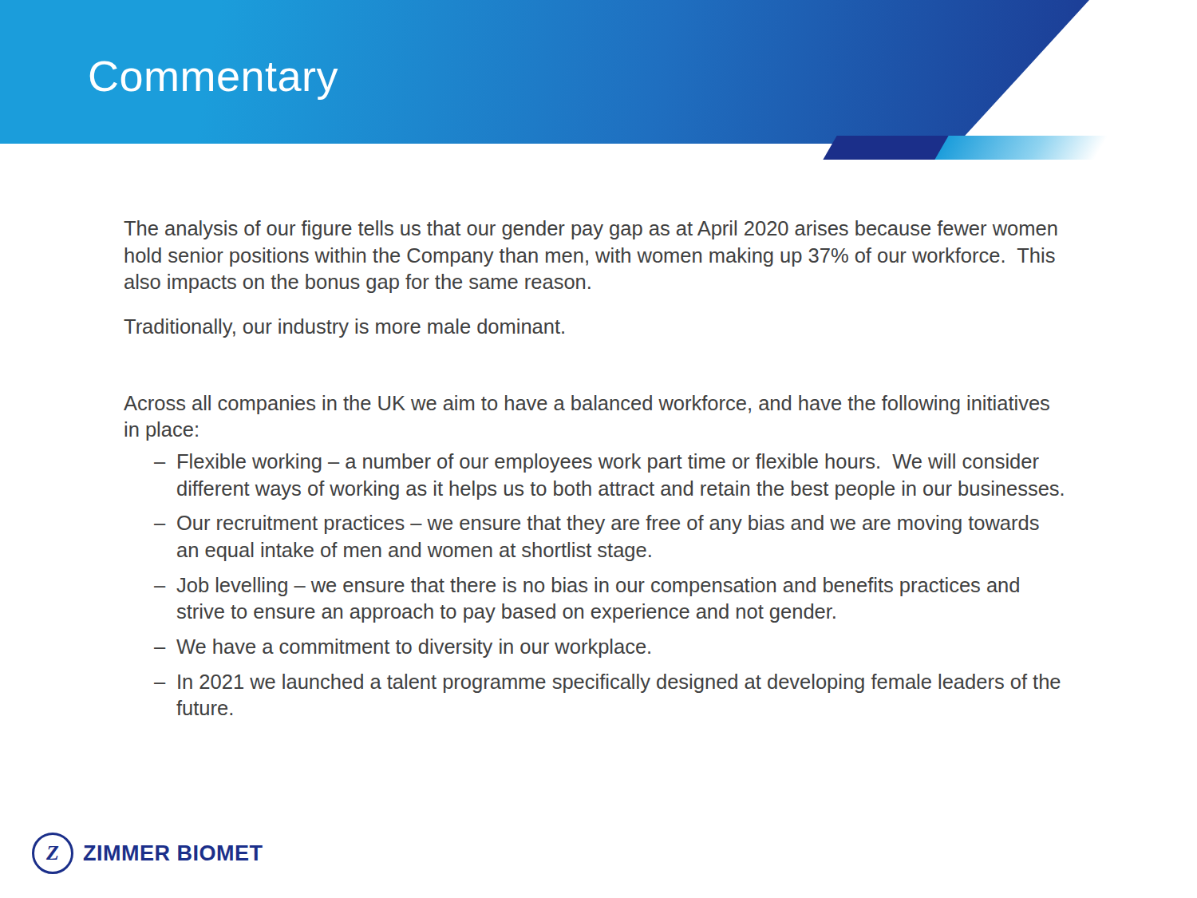Commentary
The analysis of our figure tells us that our gender pay gap as at April 2020 arises because fewer women hold senior positions within the Company than men, with women making up 37% of our workforce. This also impacts on the bonus gap for the same reason.
Traditionally, our industry is more male dominant.
Across all companies in the UK we aim to have a balanced workforce, and have the following initiatives in place:
Flexible working – a number of our employees work part time or flexible hours. We will consider different ways of working as it helps us to both attract and retain the best people in our businesses.
Our recruitment practices – we ensure that they are free of any bias and we are moving towards an equal intake of men and women at shortlist stage.
Job levelling – we ensure that there is no bias in our compensation and benefits practices and strive to ensure an approach to pay based on experience and not gender.
We have a commitment to diversity in our workplace.
In 2021 we launched a talent programme specifically designed at developing female leaders of the future.
Z
ZIMMER BIOMET